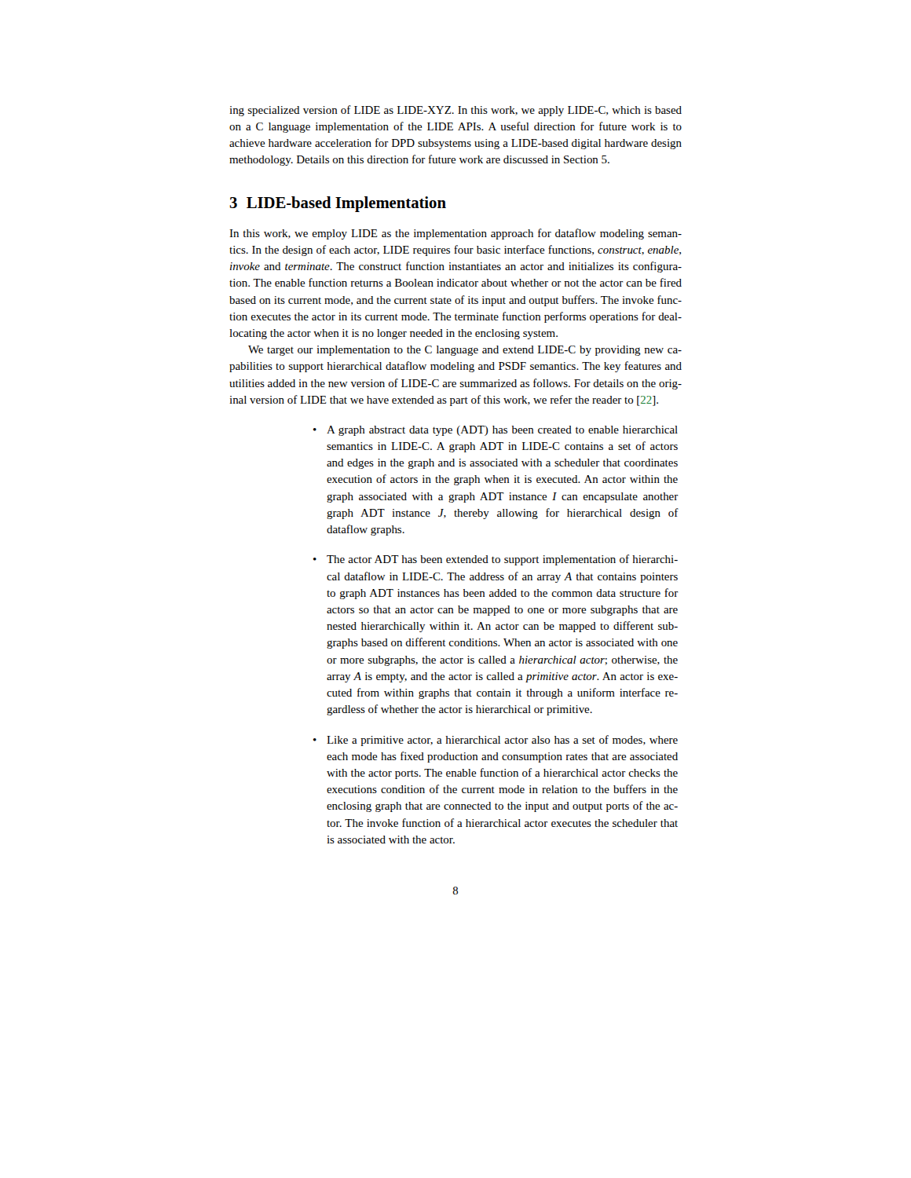ing specialized version of LIDE as LIDE-XYZ. In this work, we apply LIDE-C, which is based on a C language implementation of the LIDE APIs. A useful direction for future work is to achieve hardware acceleration for DPD subsystems using a LIDE-based digital hardware design methodology. Details on this direction for future work are discussed in Section 5.
3 LIDE-based Implementation
In this work, we employ LIDE as the implementation approach for dataflow modeling semantics. In the design of each actor, LIDE requires four basic interface functions, construct, enable, invoke and terminate. The construct function instantiates an actor and initializes its configuration. The enable function returns a Boolean indicator about whether or not the actor can be fired based on its current mode, and the current state of its input and output buffers. The invoke function executes the actor in its current mode. The terminate function performs operations for deallocating the actor when it is no longer needed in the enclosing system.
We target our implementation to the C language and extend LIDE-C by providing new capabilities to support hierarchical dataflow modeling and PSDF semantics. The key features and utilities added in the new version of LIDE-C are summarized as follows. For details on the original version of LIDE that we have extended as part of this work, we refer the reader to [22].
A graph abstract data type (ADT) has been created to enable hierarchical semantics in LIDE-C. A graph ADT in LIDE-C contains a set of actors and edges in the graph and is associated with a scheduler that coordinates execution of actors in the graph when it is executed. An actor within the graph associated with a graph ADT instance I can encapsulate another graph ADT instance J, thereby allowing for hierarchical design of dataflow graphs.
The actor ADT has been extended to support implementation of hierarchical dataflow in LIDE-C. The address of an array A that contains pointers to graph ADT instances has been added to the common data structure for actors so that an actor can be mapped to one or more subgraphs that are nested hierarchically within it. An actor can be mapped to different subgraphs based on different conditions. When an actor is associated with one or more subgraphs, the actor is called a hierarchical actor; otherwise, the array A is empty, and the actor is called a primitive actor. An actor is executed from within graphs that contain it through a uniform interface regardless of whether the actor is hierarchical or primitive.
Like a primitive actor, a hierarchical actor also has a set of modes, where each mode has fixed production and consumption rates that are associated with the actor ports. The enable function of a hierarchical actor checks the executions condition of the current mode in relation to the buffers in the enclosing graph that are connected to the input and output ports of the actor. The invoke function of a hierarchical actor executes the scheduler that is associated with the actor.
8